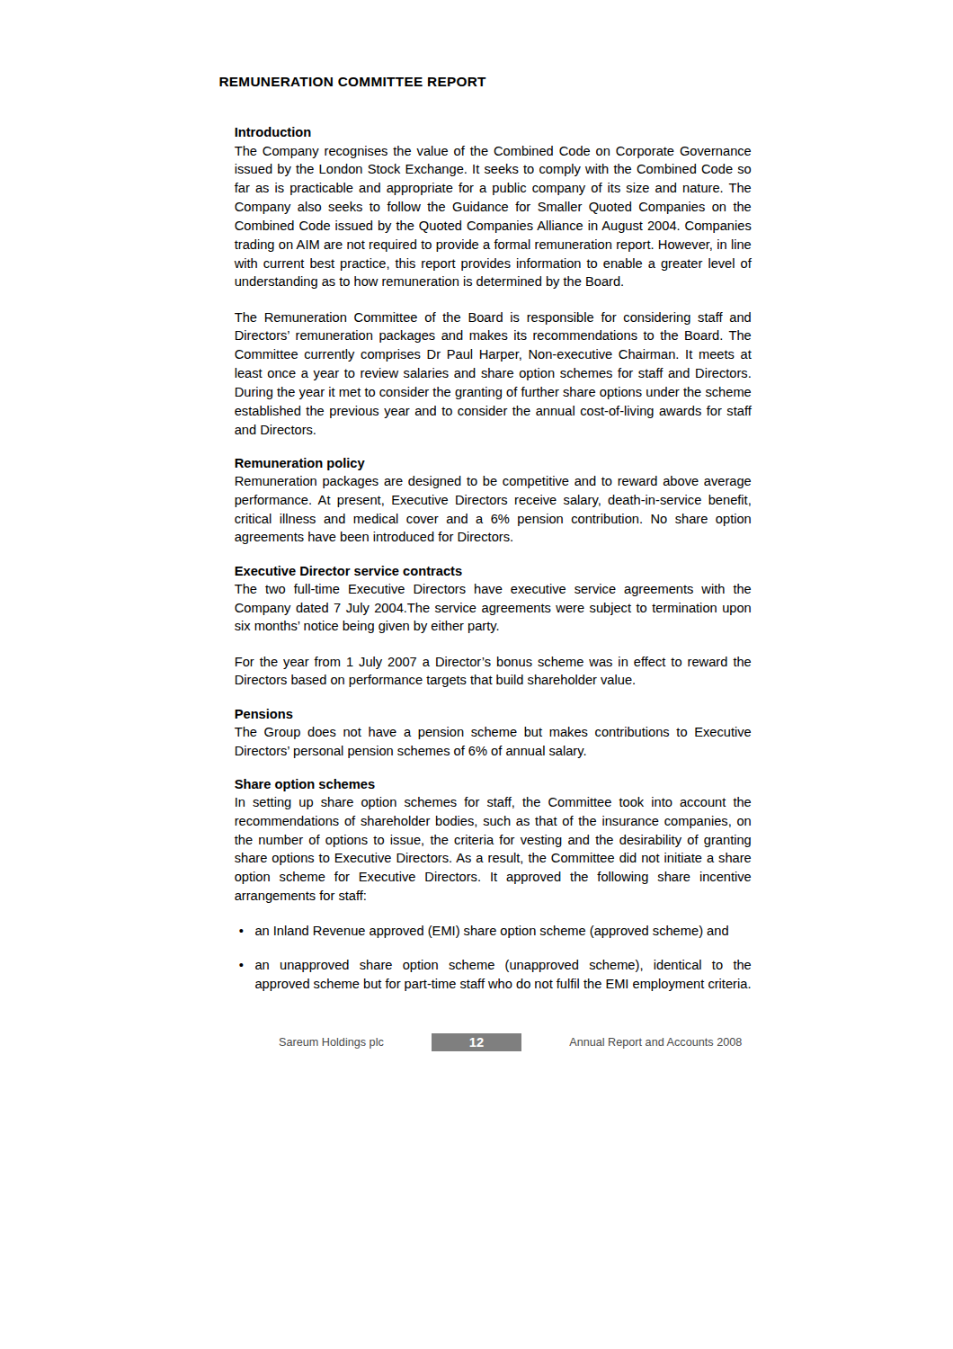REMUNERATION COMMITTEE REPORT
Introduction
The Company recognises the value of the Combined Code on Corporate Governance issued by the London Stock Exchange. It seeks to comply with the Combined Code so far as is practicable and appropriate for a public company of its size and nature. The Company also seeks to follow the Guidance for Smaller Quoted Companies on the Combined Code issued by the Quoted Companies Alliance in August 2004. Companies trading on AIM are not required to provide a formal remuneration report. However, in line with current best practice, this report provides information to enable a greater level of understanding as to how remuneration is determined by the Board.
The Remuneration Committee of the Board is responsible for considering staff and Directors’ remuneration packages and makes its recommendations to the Board. The Committee currently comprises Dr Paul Harper, Non-executive Chairman. It meets at least once a year to review salaries and share option schemes for staff and Directors. During the year it met to consider the granting of further share options under the scheme established the previous year and to consider the annual cost-of-living awards for staff and Directors.
Remuneration policy
Remuneration packages are designed to be competitive and to reward above average performance. At present, Executive Directors receive salary, death-in-service benefit, critical illness and medical cover and a 6% pension contribution. No share option agreements have been introduced for Directors.
Executive Director service contracts
The two full-time Executive Directors have executive service agreements with the Company dated 7 July 2004.The service agreements were subject to termination upon six months’ notice being given by either party.
For the year from 1 July 2007 a Director’s bonus scheme was in effect to reward the Directors based on performance targets that build shareholder value.
Pensions
The Group does not have a pension scheme but makes contributions to Executive Directors’ personal pension schemes of 6% of annual salary.
Share option schemes
In setting up share option schemes for staff, the Committee took into account the recommendations of shareholder bodies, such as that of the insurance companies, on the number of options to issue, the criteria for vesting and the desirability of granting share options to Executive Directors. As a result, the Committee did not initiate a share option scheme for Executive Directors. It approved the following share incentive arrangements for staff:
an Inland Revenue approved (EMI) share option scheme (approved scheme) and
an unapproved share option scheme (unapproved scheme), identical to the approved scheme but for part-time staff who do not fulfil the EMI employment criteria.
Sareum Holdings plc
12
Annual Report and Accounts 2008